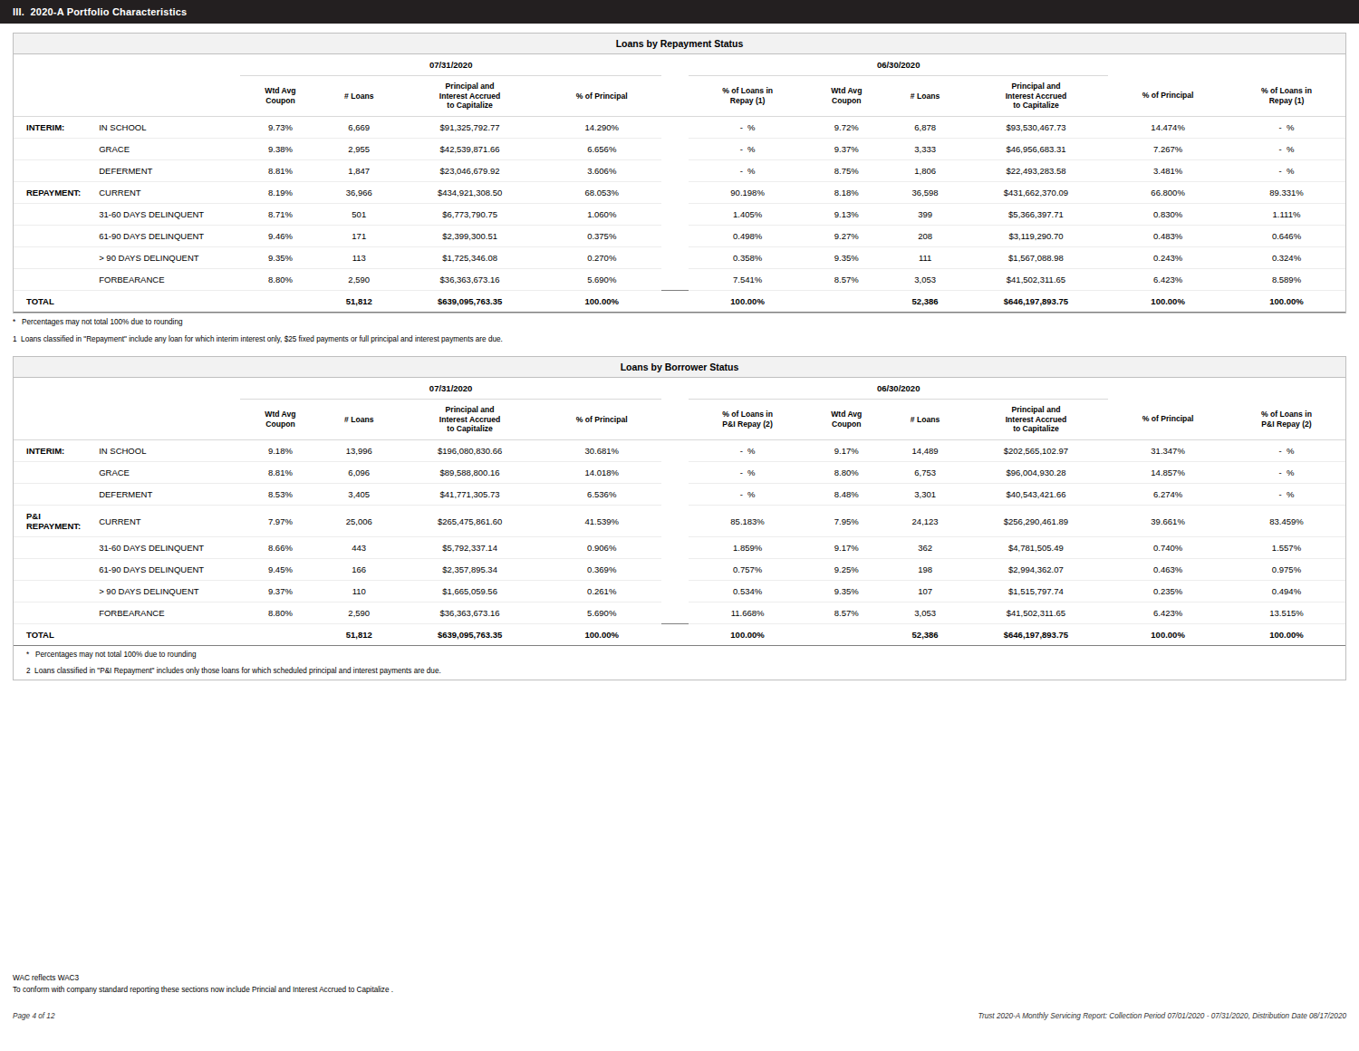III. 2020-A Portfolio Characteristics
Loans by Repayment Status
| | | 07/31/2020 | | 06/30/2020 |
| --- | --- | --- | --- | --- |
| | | Wtd Avg Coupon | # Loans | Principal and Interest Accrued to Capitalize | % of Principal | | % of Loans in Repay (1) | Wtd Avg Coupon | # Loans | Principal and Interest Accrued to Capitalize | % of Principal | % of Loans in Repay (1) |
| INTERIM: | IN SCHOOL | 9.73% | 6,669 | $91,325,792.77 | 14.290% | | - % | 9.72% | 6,878 | $93,530,467.73 | 14.474% | - % |
| | GRACE | 9.38% | 2,955 | $42,539,871.66 | 6.656% | | - % | 9.37% | 3,333 | $46,956,683.31 | 7.267% | - % |
| | DEFERMENT | 8.81% | 1,847 | $23,046,679.92 | 3.606% | | - % | 8.75% | 1,806 | $22,493,283.58 | 3.481% | - % |
| REPAYMENT: | CURRENT | 8.19% | 36,966 | $434,921,308.50 | 68.053% | | 90.198% | 8.18% | 36,598 | $431,662,370.09 | 66.800% | 89.331% |
| | 31-60 DAYS DELINQUENT | 8.71% | 501 | $6,773,790.75 | 1.060% | | 1.405% | 9.13% | 399 | $5,366,397.71 | 0.830% | 1.111% |
| | 61-90 DAYS DELINQUENT | 9.46% | 171 | $2,399,300.51 | 0.375% | | 0.498% | 9.27% | 208 | $3,119,290.70 | 0.483% | 0.646% |
| | > 90 DAYS DELINQUENT | 9.35% | 113 | $1,725,346.08 | 0.270% | | 0.358% | 9.35% | 111 | $1,567,088.98 | 0.243% | 0.324% |
| | FORBEARANCE | 8.80% | 2,590 | $36,363,673.16 | 5.690% | | 7.541% | 8.57% | 3,053 | $41,502,311.65 | 6.423% | 8.589% |
| TOTAL | | | 51,812 | $639,095,763.35 | 100.00% | | 100.00% | | 52,386 | $646,197,893.75 | 100.00% | 100.00% |
*Percentages may not total 100% due to rounding
1 Loans classified in "Repayment" include any loan for which interim interest only, $25 fixed payments or full principal and interest payments are due.
Loans by Borrower Status
| | | 07/31/2020 | | 06/30/2020 |
| --- | --- | --- | --- | --- |
| | | Wtd Avg Coupon | # Loans | Principal and Interest Accrued to Capitalize | % of Principal | | % of Loans in P&I Repay (2) | Wtd Avg Coupon | # Loans | Principal and Interest Accrued to Capitalize | % of Principal | % of Loans in P&I Repay (2) |
| INTERIM: | IN SCHOOL | 9.18% | 13,996 | $196,080,830.66 | 30.681% | | - % | 9.17% | 14,489 | $202,565,102.97 | 31.347% | - % |
| | GRACE | 8.81% | 6,096 | $89,588,800.16 | 14.018% | | - % | 8.80% | 6,753 | $96,004,930.28 | 14.857% | - % |
| | DEFERMENT | 8.53% | 3,405 | $41,771,305.73 | 6.536% | | - % | 8.48% | 3,301 | $40,543,421.66 | 6.274% | - % |
| P&I REPAYMENT: | CURRENT | 7.97% | 25,006 | $265,475,861.60 | 41.539% | | 85.183% | 7.95% | 24,123 | $256,290,461.89 | 39.661% | 83.459% |
| | 31-60 DAYS DELINQUENT | 8.66% | 443 | $5,792,337.14 | 0.906% | | 1.859% | 9.17% | 362 | $4,781,505.49 | 0.740% | 1.557% |
| | 61-90 DAYS DELINQUENT | 9.45% | 166 | $2,357,895.34 | 0.369% | | 0.757% | 9.25% | 198 | $2,994,362.07 | 0.463% | 0.975% |
| | > 90 DAYS DELINQUENT | 9.37% | 110 | $1,665,059.56 | 0.261% | | 0.534% | 9.35% | 107 | $1,515,797.74 | 0.235% | 0.494% |
| | FORBEARANCE | 8.80% | 2,590 | $36,363,673.16 | 5.690% | | 11.668% | 8.57% | 3,053 | $41,502,311.65 | 6.423% | 13.515% |
| TOTAL | | | 51,812 | $639,095,763.35 | 100.00% | | 100.00% | | 52,386 | $646,197,893.75 | 100.00% | 100.00% |
*Percentages may not total 100% due to rounding
2 Loans classified in "P&I Repayment" includes only those loans for which scheduled principal and interest payments are due.
WAC reflects WAC3
To conform with company standard reporting these sections now include Princial and Interest Accrued to Capitalize .
Page 4 of 12 Trust 2020-A Monthly Servicing Report: Collection Period 07/01/2020 - 07/31/2020, Distribution Date 08/17/2020